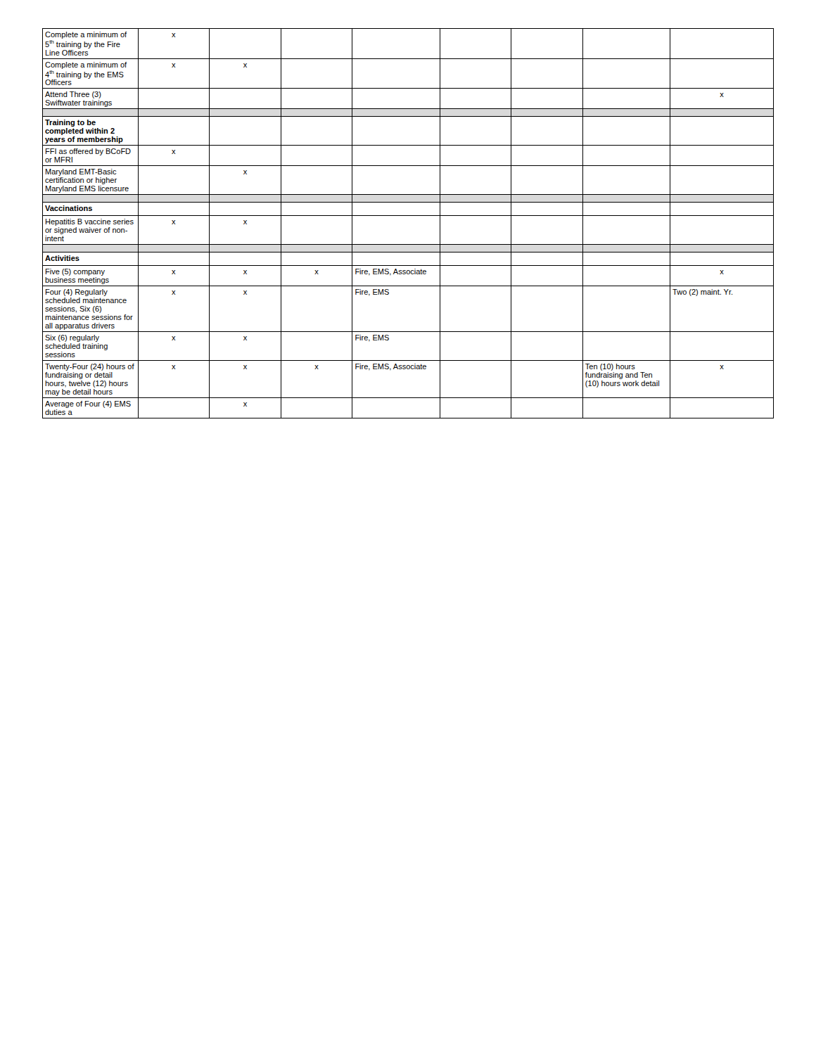| Complete a minimum of 5 th training by the Fire Line Officers | x | | | | | | | |
| Complete a minimum of 4 th training by the EMS Officers | x | x | | | | | | |
| Attend Three (3) Swiftwater trainings | | | | | | | | x |
| Training to be completed within 2 years of membership | | | | | | | | |
| FFI as offered by BCoFD or MFRI | x | | | | | | | |
| Maryland EMT-Basic certification or higher Maryland EMS licensure | | x | | | | | | |
| Vaccinations | | | | | | | | |
| Hepatitis B vaccine series or signed waiver of non-intent | x | x | | | | | | |
| Activities | | | | | | | | |
| Five (5) company business meetings | x | x | x | Fire, EMS, Associate | | | | x |
| Four (4) Regularly scheduled maintenance sessions, Six (6) maintenance sessions for all apparatus drivers | x | x | | Fire, EMS | | | | Two (2) maint. Yr. |
| Six (6) regularly scheduled training sessions | x | x | | Fire, EMS | | | | |
| Twenty-Four (24) hours of fundraising or detail hours, twelve (12) hours may be detail hours | x | x | x | Fire, EMS, Associate | | | Ten (10) hours fundraising and Ten (10) hours work detail | x |
| Average of Four (4) EMS duties a | | x | | | | | | |